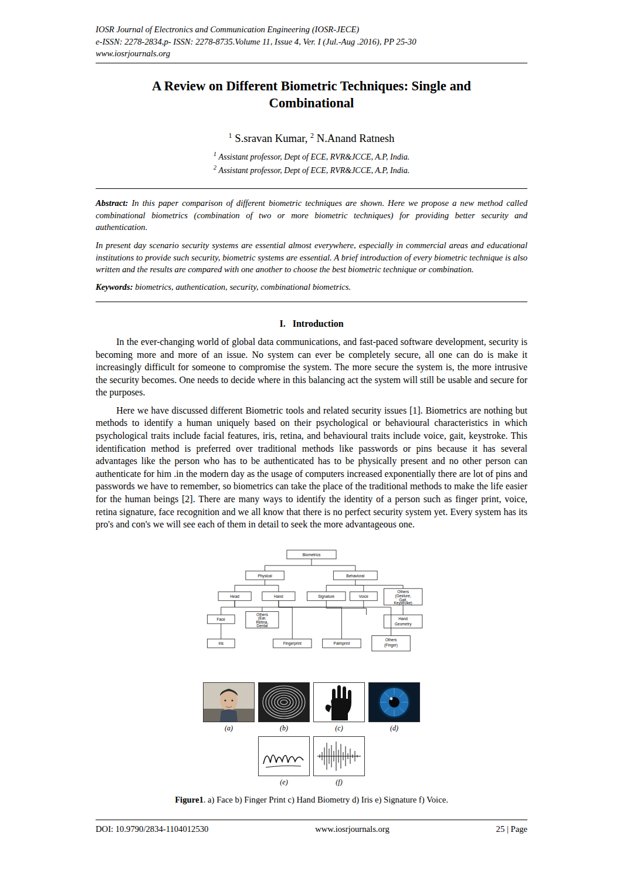IOSR Journal of Electronics and Communication Engineering (IOSR-JECE)
e-ISSN: 2278-2834,p- ISSN: 2278-8735.Volume 11, Issue 4, Ver. I (Jul.-Aug .2016), PP 25-30
www.iosrjournals.org
A Review on Different Biometric Techniques: Single and
Combinational
1 S.sravan Kumar, 2 N.Anand Ratnesh
1 Assistant professor, Dept of ECE, RVR&JCCE, A.P, India.
2 Assistant professor, Dept of ECE, RVR&JCCE, A.P, India.
Abstract: In this paper comparison of different biometric techniques are shown. Here we propose a new method called combinational biometrics (combination of two or more biometric techniques) for providing better security and authentication.
In present day scenario security systems are essential almost everywhere, especially in commercial areas and educational institutions to provide such security, biometric systems are essential. A brief introduction of every biometric technique is also written and the results are compared with one another to choose the best biometric technique or combination.
Keywords: biometrics, authentication, security, combinational biometrics.
I. Introduction
In the ever-changing world of global data communications, and fast-paced software development, security is becoming more and more of an issue. No system can ever be completely secure, all one can do is make it increasingly difficult for someone to compromise the system. The more secure the system is, the more intrusive the security becomes. One needs to decide where in this balancing act the system will still be usable and secure for the purposes.
Here we have discussed different Biometric tools and related security issues [1]. Biometrics are nothing but methods to identify a human uniquely based on their psychological or behavioural characteristics in which psychological traits include facial features, iris, retina, and behavioural traits include voice, gait, keystroke. This identification method is preferred over traditional methods like passwords or pins because it has several advantages like the person who has to be authenticated has to be physically present and no other person can authenticate for him .in the modern day as the usage of computers increased exponentially there are lot of pins and passwords we have to remember, so biometrics can take the place of the traditional methods to make the life easier for the human beings [2]. There are many ways to identify the identity of a person such as finger print, voice, retina signature, face recognition and we all know that there is no perfect security system yet. Every system has its pro's and con's we will see each of them in detail to seek the more advantageous one.
Biometrics Physical Behavioral Head Hand Signature Voice Others (Gesture, Gait, Keystroke) Face Others (Ear, Retina, Dental Hand Geometry Iris Fingerprint Palmprint Others (Finger)
(a)
(b)
(c)
(d)
(e)
(f)
Figure1. a) Face b) Finger Print c) Hand Biometry d) Iris e) Signature f) Voice.
DOI: 10.9790/2834-1104012530 www.iosrjournals.org 25 | Page